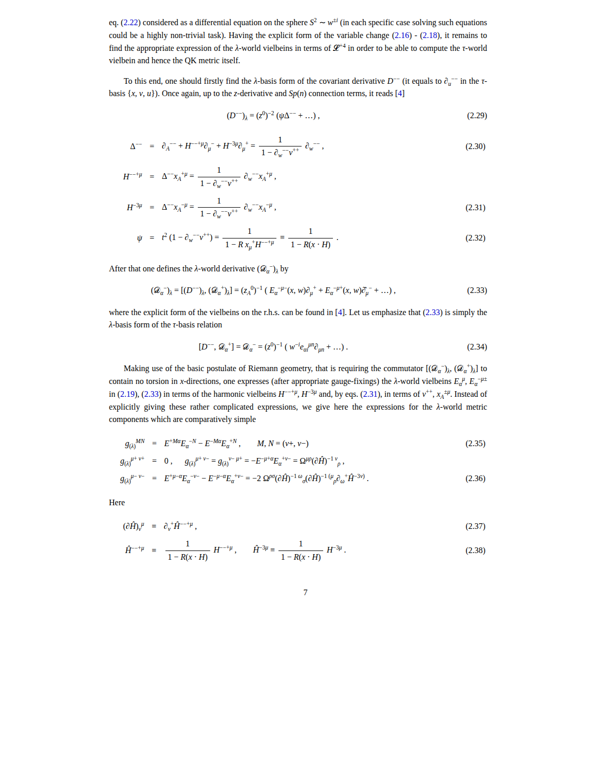eq. (2.22) considered as a differential equation on the sphere S2 ∼ w±i (in each specific case solving such equations could be a highly non-trivial task). Having the explicit form of the variable change (2.16) - (2.18), it remains to find the appropriate expression of the λ-world vielbeins in terms of 𝓛+4 in order to be able to compute the τ-world vielbein and hence the QK metric itself.
To this end, one should firstly find the λ-basis form of the covariant derivative D−− (it equals to ∂u−− in the τ-basis {x, v, u}). Once again, up to the z-derivative and Sp(n) connection terms, it reads [4]
(D−−)λ = (z0)−2 (ψ Δ−− + …) ,
(2.29)
| Δ −− | = | ∂ A −− + H −−+ μ ∂ μ − + H −3 μ ∂ μ + = 1 1 − ∂ w −− v ++ ∂ w −− , | (2.30) |
| H −−+ μ | = | Δ −− x A + μ = 1 1 − ∂ w −− v ++ ∂ w −− x A + μ , | |
| H −3 μ | = | Δ −− x A − μ = 1 1 − ∂ w −− v ++ ∂ w −− x A − μ , | (2.31) |
| ψ | = | t 2 (1 − ∂ w −− v ++ ) = 1 1 − R x μ + H −−+ μ ≡ 1 1 − R ( x · H ) . | (2.32) |
After that one defines the λ-world derivative (𝒟α−)λ by
(𝒟α−)λ = [(D−−)λ, (𝒟α+)λ] = (zA0)−1 ( Eα−μ−(x, w)∂μ+ + Eα−μ+(x, w)∂̂μ− + …) ,
(2.33)
where the explicit form of the vielbeins on the r.h.s. can be found in [4]. Let us emphasize that (2.33) is simply the λ-basis form of the τ-basis relation
[D−−, 𝒟α+] = 𝒟α− = (z0)−1 ( w−ieαiμn∂μn + …) .
(2.34)
Making use of the basic postulate of Riemann geometry, that is requiring the commutator [(𝒟α−)λ, (𝒟α+)λ] to contain no torsion in x-directions, one expresses (after appropriate gauge-fixings) the λ-world vielbeins Eαμ, Eα−μ± in (2.19), (2.33) in terms of the harmonic vielbeins H−−+μ, H−3μ and, by eqs. (2.31), in terms of v++, xA±μ. Instead of explicitly giving these rather complicated expressions, we give here the expressions for the λ-world metric components which are comparatively simple
| g ( λ ) MN | = | E + Mα E α − N − E − Mα E α + N , M , N = ( ν +, ν −) | (2.35) |
| g ( λ ) μ + ν + | = | 0 , g ( λ ) μ + ν − = g ( λ ) ν − μ + = − E − μ + α E α + ν − = Ω μρ (∂ Ĥ ) −1 ν ρ , | |
| g ( λ ) μ − ν − | = | E + μ − α E α − ν − − E − μ − α E α + ν − = −2 Ω ρσ (∂ Ĥ ) −1 ω σ (∂ Ĥ ) −1 ( μ ρ ∂ ω + Ĥ −3 ν ) . | (2.36) |
Here
| (∂ Ĥ ) ν μ | ≡ | ∂ ν + Ĥ −−+ μ , | (2.37) |
| Ĥ −−+ μ | ≡ | 1 1 − R ( x · H ) H −−+ μ , Ĥ −3 μ ≡ 1 1 − R ( x · H ) H −3 μ . | (2.38) |
7